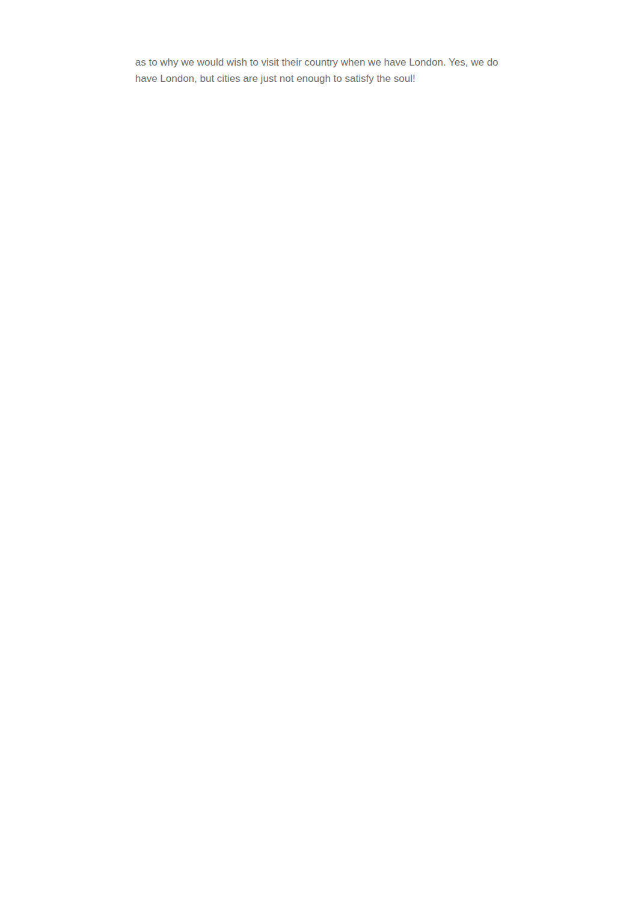as to why we would wish to visit their country when we have London. Yes, we do have London, but cities are just not enough to satisfy the soul!